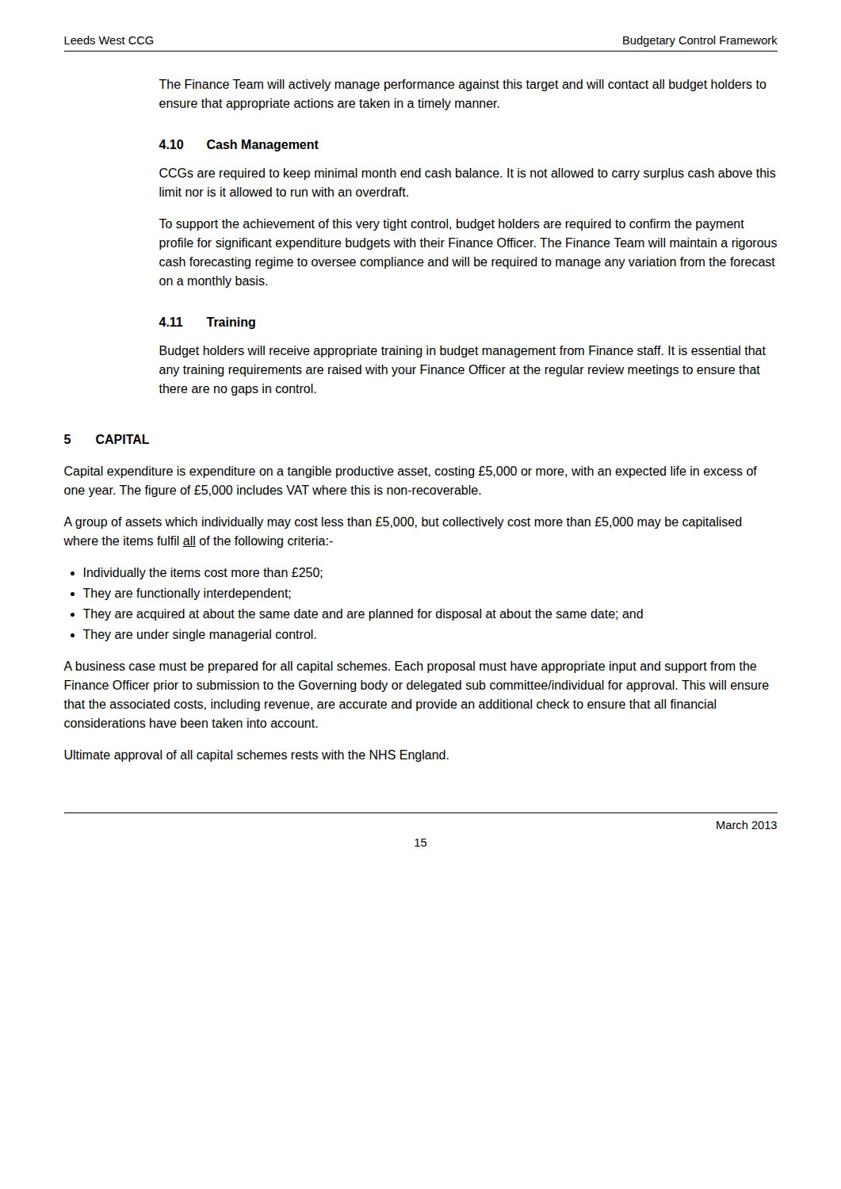Leeds West CCG Budgetary Control Framework
The Finance Team will actively manage performance against this target and will contact all budget holders to ensure that appropriate actions are taken in a timely manner.
4.10 Cash Management
CCGs are required to keep minimal month end cash balance. It is not allowed to carry surplus cash above this limit nor is it allowed to run with an overdraft.
To support the achievement of this very tight control, budget holders are required to confirm the payment profile for significant expenditure budgets with their Finance Officer. The Finance Team will maintain a rigorous cash forecasting regime to oversee compliance and will be required to manage any variation from the forecast on a monthly basis.
4.11 Training
Budget holders will receive appropriate training in budget management from Finance staff. It is essential that any training requirements are raised with your Finance Officer at the regular review meetings to ensure that there are no gaps in control.
5 CAPITAL
Capital expenditure is expenditure on a tangible productive asset, costing £5,000 or more, with an expected life in excess of one year. The figure of £5,000 includes VAT where this is non-recoverable.
A group of assets which individually may cost less than £5,000, but collectively cost more than £5,000 may be capitalised where the items fulfil all of the following criteria:-
Individually the items cost more than £250;
They are functionally interdependent;
They are acquired at about the same date and are planned for disposal at about the same date; and
They are under single managerial control.
A business case must be prepared for all capital schemes. Each proposal must have appropriate input and support from the Finance Officer prior to submission to the Governing body or delegated sub committee/individual for approval. This will ensure that the associated costs, including revenue, are accurate and provide an additional check to ensure that all financial considerations have been taken into account.
Ultimate approval of all capital schemes rests with the NHS England.
March 2013
15